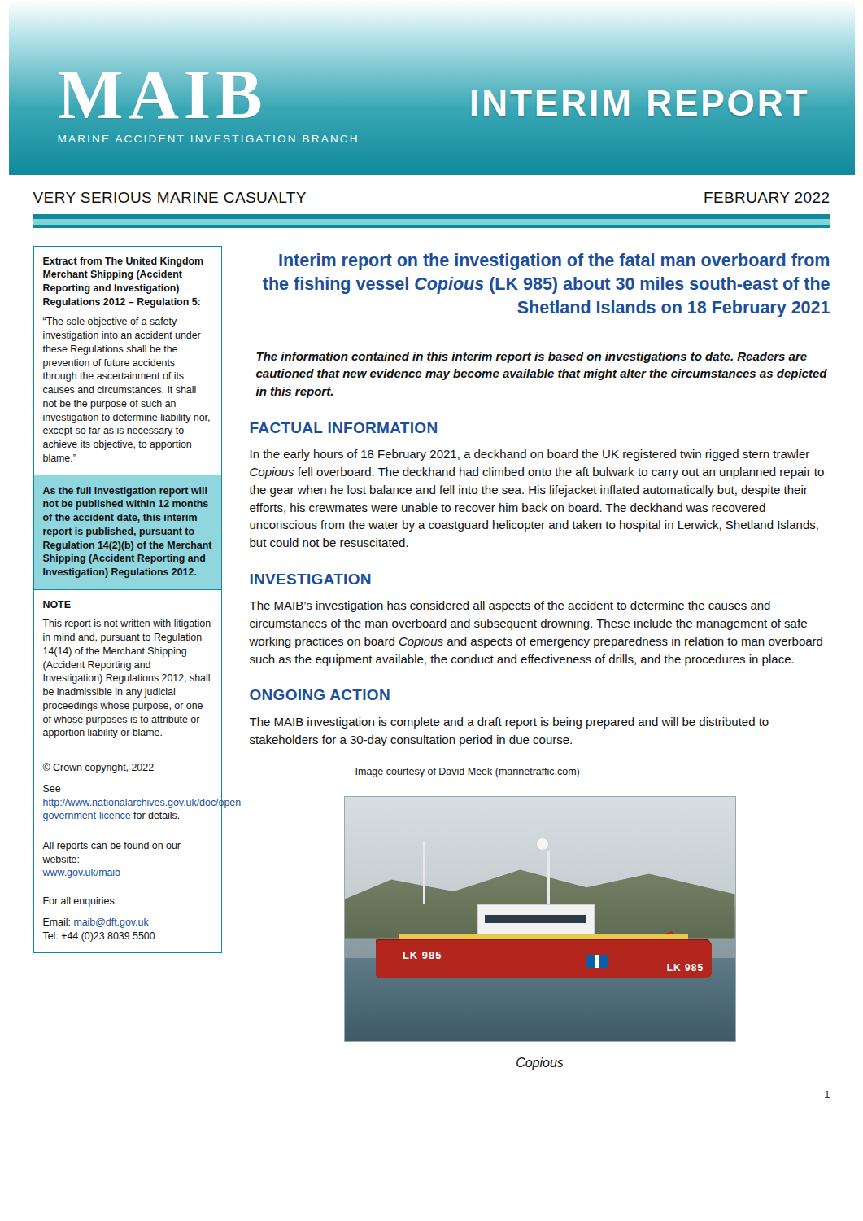MAIB
MARINE ACCIDENT INVESTIGATION BRANCH
INTERIM REPORT
VERY SERIOUS MARINE CASUALTY
FEBRUARY 2022
Extract from The United Kingdom Merchant Shipping (Accident Reporting and Investigation) Regulations 2012 – Regulation 5:
“The sole objective of a safety investigation into an accident under these Regulations shall be the prevention of future accidents through the ascertainment of its causes and circumstances. It shall not be the purpose of such an investigation to determine liability nor, except so far as is necessary to achieve its objective, to apportion blame.”
As the full investigation report will not be published within 12 months of the accident date, this interim report is published, pursuant to Regulation 14(2)(b) of the Merchant Shipping (Accident Reporting and Investigation) Regulations 2012.
NOTE
This report is not written with litigation in mind and, pursuant to Regulation 14(14) of the Merchant Shipping (Accident Reporting and Investigation) Regulations 2012, shall be inadmissible in any judicial proceedings whose purpose, or one of whose purposes is to attribute or apportion liability or blame.
© Crown copyright, 2022
See http://www.nationalarchives.gov.uk/doc/open-government-licence for details.
All reports can be found on our website:
www.gov.uk/maib
For all enquiries:
Email: maib@dft.gov.uk
Tel: +44 (0)23 8039 5500
Interim report on the investigation of the fatal man overboard from the fishing vessel Copious (LK 985) about 30 miles south-east of the Shetland Islands on 18 February 2021
The information contained in this interim report is based on investigations to date. Readers are cautioned that new evidence may become available that might alter the circumstances as depicted in this report.
FACTUAL INFORMATION
In the early hours of 18 February 2021, a deckhand on board the UK registered twin rigged stern trawler Copious fell overboard. The deckhand had climbed onto the aft bulwark to carry out an unplanned repair to the gear when he lost balance and fell into the sea. His lifejacket inflated automatically but, despite their efforts, his crewmates were unable to recover him back on board. The deckhand was recovered unconscious from the water by a coastguard helicopter and taken to hospital in Lerwick, Shetland Islands, but could not be resuscitated.
INVESTIGATION
The MAIB’s investigation has considered all aspects of the accident to determine the causes and circumstances of the man overboard and subsequent drowning. These include the management of safe working practices on board Copious and aspects of emergency preparedness in relation to man overboard such as the equipment available, the conduct and effectiveness of drills, and the procedures in place.
ONGOING ACTION
The MAIB investigation is complete and a draft report is being prepared and will be distributed to stakeholders for a 30-day consultation period in due course.
Image courtesy of David Meek (marinetraffic.com)
LK 985
Copious
1